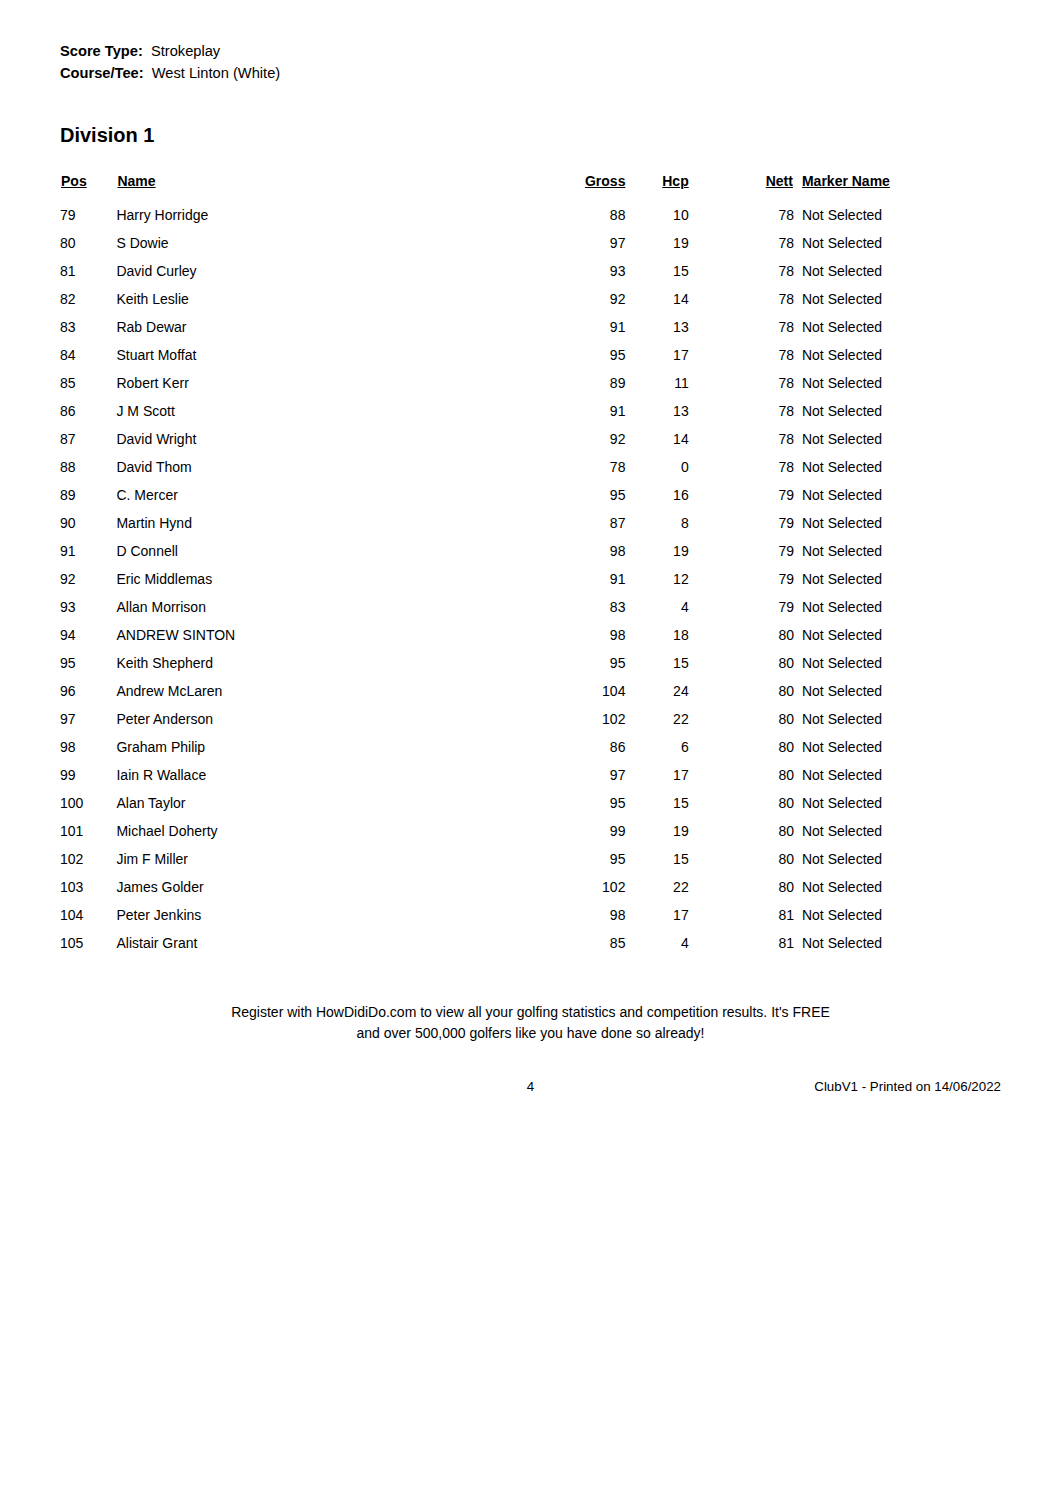Score Type: Strokeplay
Course/Tee: West Linton (White)
Division 1
| Pos | Name | Gross | Hcp | Nett | Marker Name |
| --- | --- | --- | --- | --- | --- |
| 79 | Harry Horridge | 88 | 10 | 78 | Not Selected |
| 80 | S Dowie | 97 | 19 | 78 | Not Selected |
| 81 | David Curley | 93 | 15 | 78 | Not Selected |
| 82 | Keith Leslie | 92 | 14 | 78 | Not Selected |
| 83 | Rab Dewar | 91 | 13 | 78 | Not Selected |
| 84 | Stuart Moffat | 95 | 17 | 78 | Not Selected |
| 85 | Robert Kerr | 89 | 11 | 78 | Not Selected |
| 86 | J M Scott | 91 | 13 | 78 | Not Selected |
| 87 | David Wright | 92 | 14 | 78 | Not Selected |
| 88 | David Thom | 78 | 0 | 78 | Not Selected |
| 89 | C. Mercer | 95 | 16 | 79 | Not Selected |
| 90 | Martin Hynd | 87 | 8 | 79 | Not Selected |
| 91 | D Connell | 98 | 19 | 79 | Not Selected |
| 92 | Eric Middlemas | 91 | 12 | 79 | Not Selected |
| 93 | Allan Morrison | 83 | 4 | 79 | Not Selected |
| 94 | ANDREW SINTON | 98 | 18 | 80 | Not Selected |
| 95 | Keith Shepherd | 95 | 15 | 80 | Not Selected |
| 96 | Andrew McLaren | 104 | 24 | 80 | Not Selected |
| 97 | Peter Anderson | 102 | 22 | 80 | Not Selected |
| 98 | Graham Philip | 86 | 6 | 80 | Not Selected |
| 99 | Iain R Wallace | 97 | 17 | 80 | Not Selected |
| 100 | Alan Taylor | 95 | 15 | 80 | Not Selected |
| 101 | Michael Doherty | 99 | 19 | 80 | Not Selected |
| 102 | Jim F Miller | 95 | 15 | 80 | Not Selected |
| 103 | James Golder | 102 | 22 | 80 | Not Selected |
| 104 | Peter Jenkins | 98 | 17 | 81 | Not Selected |
| 105 | Alistair Grant | 85 | 4 | 81 | Not Selected |
Register with HowDidiDo.com to view all your golfing statistics and competition results. It's FREE
and over 500,000 golfers like you have done so already!
4 ClubV1 - Printed on 14/06/2022